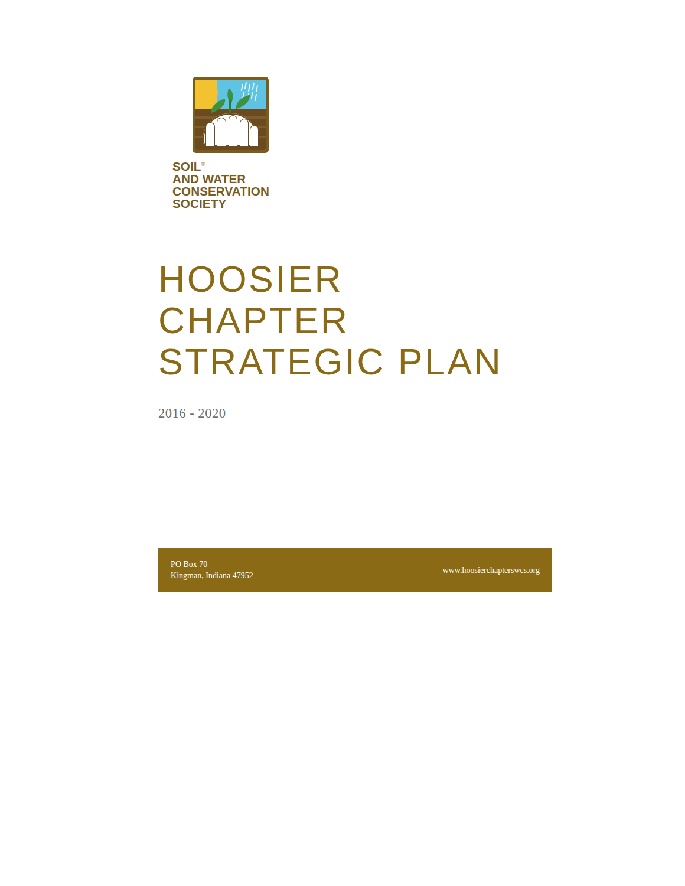Soil®
and Water
Conservation
Society
Hoosier
Chapter
Strategic Plan
2016 - 2020
PO Box 70
Kingman, Indiana 47952
www.hoosierchapterswcs.org